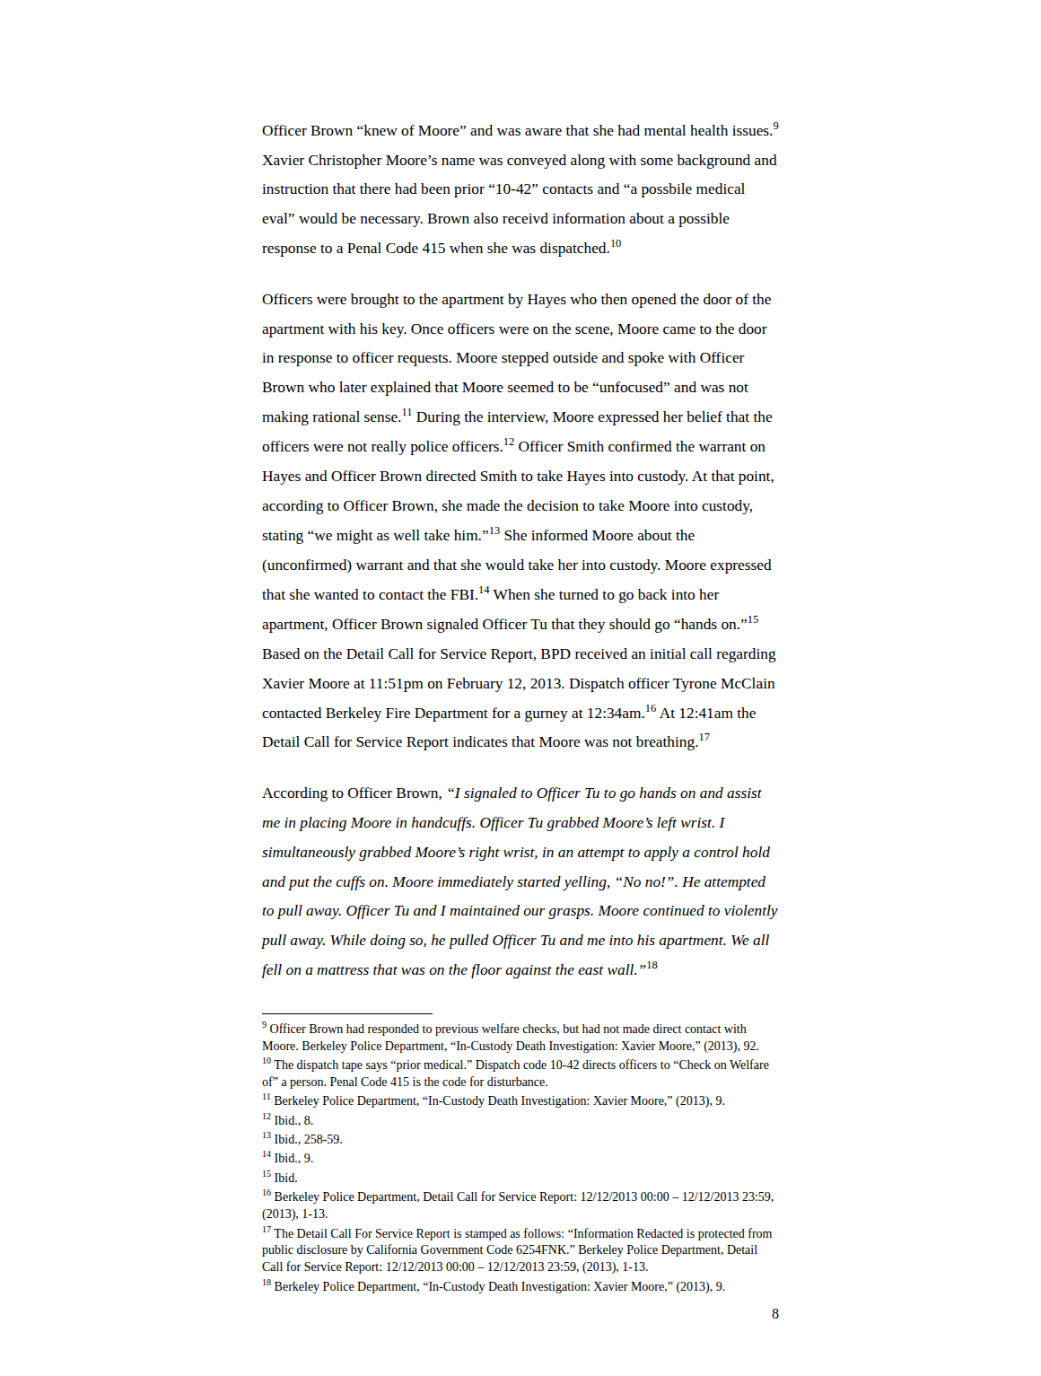Officer Brown “knew of Moore” and was aware that she had mental health issues.9 Xavier Christopher Moore’s name was conveyed along with some background and instruction that there had been prior “10-42” contacts and “a possbile medical eval” would be necessary. Brown also receivd information about a possible response to a Penal Code 415 when she was dispatched.10
Officers were brought to the apartment by Hayes who then opened the door of the apartment with his key. Once officers were on the scene, Moore came to the door in response to officer requests. Moore stepped outside and spoke with Officer Brown who later explained that Moore seemed to be “unfocused” and was not making rational sense.11 During the interview, Moore expressed her belief that the officers were not really police officers.12 Officer Smith confirmed the warrant on Hayes and Officer Brown directed Smith to take Hayes into custody. At that point, according to Officer Brown, she made the decision to take Moore into custody, stating “we might as well take him.”13 She informed Moore about the (unconfirmed) warrant and that she would take her into custody. Moore expressed that she wanted to contact the FBI.14 When she turned to go back into her apartment, Officer Brown signaled Officer Tu that they should go “hands on.”15 Based on the Detail Call for Service Report, BPD received an initial call regarding Xavier Moore at 11:51pm on February 12, 2013. Dispatch officer Tyrone McClain contacted Berkeley Fire Department for a gurney at 12:34am.16 At 12:41am the Detail Call for Service Report indicates that Moore was not breathing.17
According to Officer Brown, “I signaled to Officer Tu to go hands on and assist me in placing Moore in handcuffs. Officer Tu grabbed Moore’s left wrist. I simultaneously grabbed Moore’s right wrist, in an attempt to apply a control hold and put the cuffs on. Moore immediately started yelling, “No no!”. He attempted to pull away. Officer Tu and I maintained our grasps. Moore continued to violently pull away. While doing so, he pulled Officer Tu and me into his apartment. We all fell on a mattress that was on the floor against the east wall.”18
9 Officer Brown had responded to previous welfare checks, but had not made direct contact with Moore. Berkeley Police Department, “In-Custody Death Investigation: Xavier Moore,” (2013), 92.
10 The dispatch tape says “prior medical.” Dispatch code 10-42 directs officers to “Check on Welfare of” a person. Penal Code 415 is the code for disturbance.
11 Berkeley Police Department, “In-Custody Death Investigation: Xavier Moore,” (2013), 9.
12 Ibid., 8.
13 Ibid., 258-59.
14 Ibid., 9.
15 Ibid.
16 Berkeley Police Department, Detail Call for Service Report: 12/12/2013 00:00 – 12/12/2013 23:59, (2013), 1-13.
17 The Detail Call For Service Report is stamped as follows: “Information Redacted is protected from public disclosure by California Government Code 6254FNK.” Berkeley Police Department, Detail Call for Service Report: 12/12/2013 00:00 – 12/12/2013 23:59, (2013), 1-13.
18 Berkeley Police Department, “In-Custody Death Investigation: Xavier Moore,” (2013), 9.
8